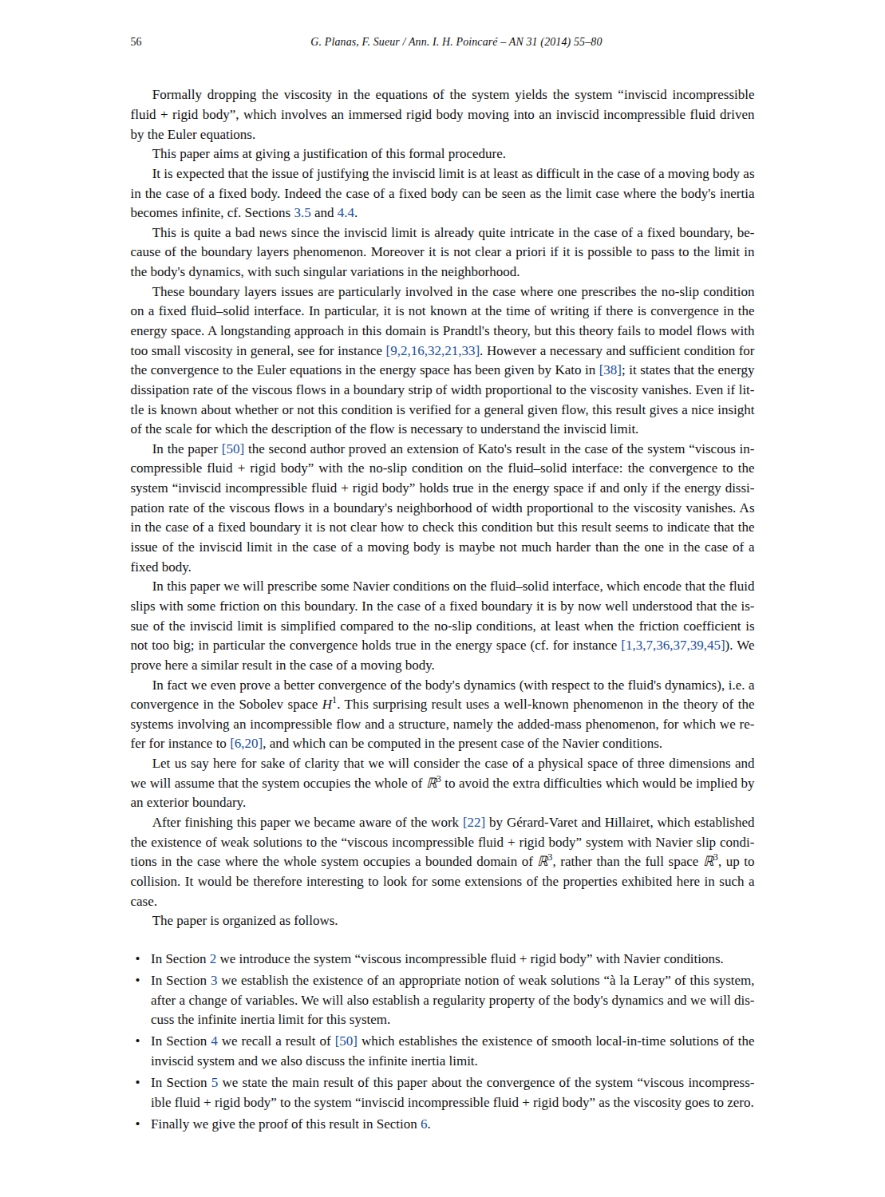56 G. Planas, F. Sueur / Ann. I. H. Poincaré – AN 31 (2014) 55–80
Formally dropping the viscosity in the equations of the system yields the system “inviscid incompressible fluid + rigid body”, which involves an immersed rigid body moving into an inviscid incompressible fluid driven by the Euler equations.
This paper aims at giving a justification of this formal procedure.
It is expected that the issue of justifying the inviscid limit is at least as difficult in the case of a moving body as in the case of a fixed body. Indeed the case of a fixed body can be seen as the limit case where the body's inertia becomes infinite, cf. Sections 3.5 and 4.4.
This is quite a bad news since the inviscid limit is already quite intricate in the case of a fixed boundary, because of the boundary layers phenomenon. Moreover it is not clear a priori if it is possible to pass to the limit in the body's dynamics, with such singular variations in the neighborhood.
These boundary layers issues are particularly involved in the case where one prescribes the no-slip condition on a fixed fluid–solid interface. In particular, it is not known at the time of writing if there is convergence in the energy space. A longstanding approach in this domain is Prandtl's theory, but this theory fails to model flows with too small viscosity in general, see for instance [9,2,16,32,21,33]. However a necessary and sufficient condition for the convergence to the Euler equations in the energy space has been given by Kato in [38]; it states that the energy dissipation rate of the viscous flows in a boundary strip of width proportional to the viscosity vanishes. Even if little is known about whether or not this condition is verified for a general given flow, this result gives a nice insight of the scale for which the description of the flow is necessary to understand the inviscid limit.
In the paper [50] the second author proved an extension of Kato's result in the case of the system “viscous incompressible fluid + rigid body” with the no-slip condition on the fluid–solid interface: the convergence to the system “inviscid incompressible fluid + rigid body” holds true in the energy space if and only if the energy dissipation rate of the viscous flows in a boundary's neighborhood of width proportional to the viscosity vanishes. As in the case of a fixed boundary it is not clear how to check this condition but this result seems to indicate that the issue of the inviscid limit in the case of a moving body is maybe not much harder than the one in the case of a fixed body.
In this paper we will prescribe some Navier conditions on the fluid–solid interface, which encode that the fluid slips with some friction on this boundary. In the case of a fixed boundary it is by now well understood that the issue of the inviscid limit is simplified compared to the no-slip conditions, at least when the friction coefficient is not too big; in particular the convergence holds true in the energy space (cf. for instance [1,3,7,36,37,39,45]). We prove here a similar result in the case of a moving body.
In fact we even prove a better convergence of the body's dynamics (with respect to the fluid's dynamics), i.e. a convergence in the Sobolev space H1. This surprising result uses a well-known phenomenon in the theory of the systems involving an incompressible flow and a structure, namely the added-mass phenomenon, for which we refer for instance to [6,20], and which can be computed in the present case of the Navier conditions.
Let us say here for sake of clarity that we will consider the case of a physical space of three dimensions and we will assume that the system occupies the whole of ℝ3 to avoid the extra difficulties which would be implied by an exterior boundary.
After finishing this paper we became aware of the work [22] by Gérard-Varet and Hillairet, which established the existence of weak solutions to the “viscous incompressible fluid + rigid body” system with Navier slip conditions in the case where the whole system occupies a bounded domain of ℝ3, rather than the full space ℝ3, up to collision. It would be therefore interesting to look for some extensions of the properties exhibited here in such a case.
The paper is organized as follows.
In Section 2 we introduce the system “viscous incompressible fluid + rigid body” with Navier conditions.
In Section 3 we establish the existence of an appropriate notion of weak solutions “à la Leray” of this system, after a change of variables. We will also establish a regularity property of the body's dynamics and we will discuss the infinite inertia limit for this system.
In Section 4 we recall a result of [50] which establishes the existence of smooth local-in-time solutions of the inviscid system and we also discuss the infinite inertia limit.
In Section 5 we state the main result of this paper about the convergence of the system “viscous incompressible fluid + rigid body” to the system “inviscid incompressible fluid + rigid body” as the viscosity goes to zero.
Finally we give the proof of this result in Section 6.